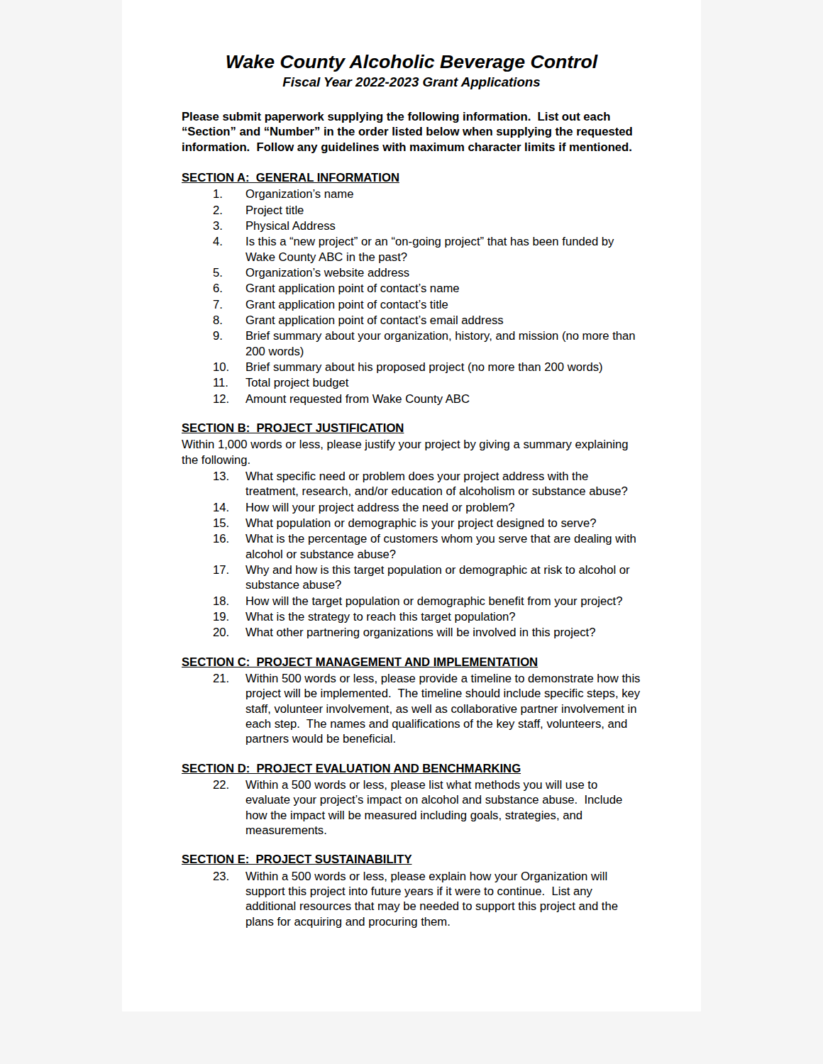Wake County Alcoholic Beverage Control
Fiscal Year 2022-2023 Grant Applications
Please submit paperwork supplying the following information. List out each “Section” and “Number” in the order listed below when supplying the requested information. Follow any guidelines with maximum character limits if mentioned.
SECTION A: GENERAL INFORMATION
1. Organization’s name
2. Project title
3. Physical Address
4. Is this a “new project” or an “on-going project” that has been funded by Wake County ABC in the past?
5. Organization’s website address
6. Grant application point of contact’s name
7. Grant application point of contact’s title
8. Grant application point of contact’s email address
9. Brief summary about your organization, history, and mission (no more than 200 words)
10. Brief summary about his proposed project (no more than 200 words)
11. Total project budget
12. Amount requested from Wake County ABC
SECTION B: PROJECT JUSTIFICATION
Within 1,000 words or less, please justify your project by giving a summary explaining the following.
13. What specific need or problem does your project address with the treatment, research, and/or education of alcoholism or substance abuse?
14. How will your project address the need or problem?
15. What population or demographic is your project designed to serve?
16. What is the percentage of customers whom you serve that are dealing with alcohol or substance abuse?
17. Why and how is this target population or demographic at risk to alcohol or substance abuse?
18. How will the target population or demographic benefit from your project?
19. What is the strategy to reach this target population?
20. What other partnering organizations will be involved in this project?
SECTION C: PROJECT MANAGEMENT AND IMPLEMENTATION
21. Within 500 words or less, please provide a timeline to demonstrate how this project will be implemented. The timeline should include specific steps, key staff, volunteer involvement, as well as collaborative partner involvement in each step. The names and qualifications of the key staff, volunteers, and partners would be beneficial.
SECTION D: PROJECT EVALUATION AND BENCHMARKING
22. Within a 500 words or less, please list what methods you will use to evaluate your project’s impact on alcohol and substance abuse. Include how the impact will be measured including goals, strategies, and measurements.
SECTION E: PROJECT SUSTAINABILITY
23. Within a 500 words or less, please explain how your Organization will support this project into future years if it were to continue. List any additional resources that may be needed to support this project and the plans for acquiring and procuring them.